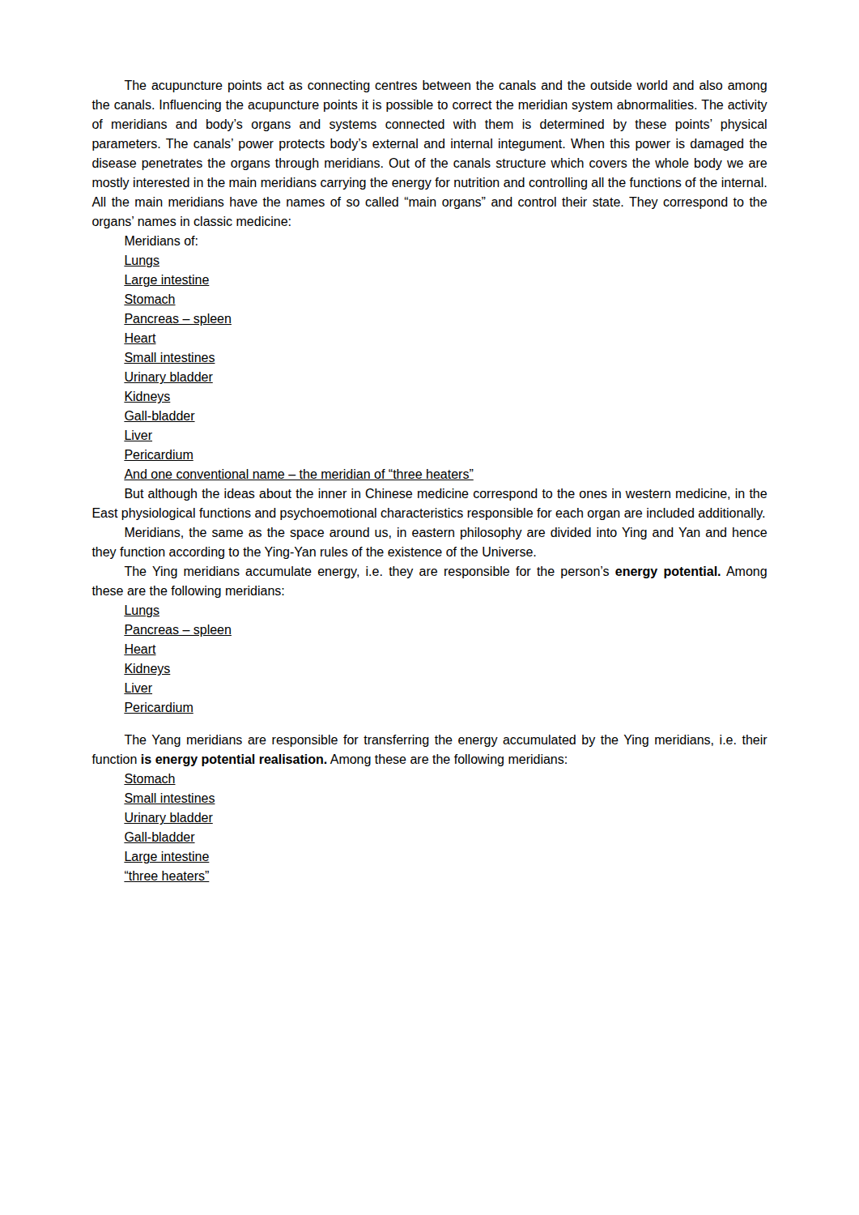The acupuncture points act as connecting centres between the canals and the outside world and also among the canals. Influencing the acupuncture points it is possible to correct the meridian system abnormalities. The activity of meridians and body’s organs and systems connected with them is determined by these points’ physical parameters. The canals’ power protects body’s external and internal integument. When this power is damaged the disease penetrates the organs through meridians. Out of the canals structure which covers the whole body we are mostly interested in the main meridians carrying the energy for nutrition and controlling all the functions of the internal. All the main meridians have the names of so called “main organs” and control their state. They correspond to the organs’ names in classic medicine:
Meridians of:
Lungs
Large intestine
Stomach
Pancreas – spleen
Heart
Small intestines
Urinary bladder
Kidneys
Gall-bladder
Liver
Pericardium
And one conventional name – the meridian of “three heaters”
But although the ideas about the inner in Chinese medicine correspond to the ones in western medicine, in the East physiological functions and psychoemotional characteristics responsible for each organ are included additionally.
Meridians, the same as the space around us, in eastern philosophy are divided into Ying and Yan and hence they function according to the Ying-Yan rules of the existence of the Universe.
The Ying meridians accumulate energy, i.e. they are responsible for the person’s energy potential. Among these are the following meridians:
Lungs
Pancreas – spleen
Heart
Kidneys
Liver
Pericardium
The Yang meridians are responsible for transferring the energy accumulated by the Ying meridians, i.e. their function is energy potential realisation. Among these are the following meridians:
Stomach
Small intestines
Urinary bladder
Gall-bladder
Large intestine
“three heaters”